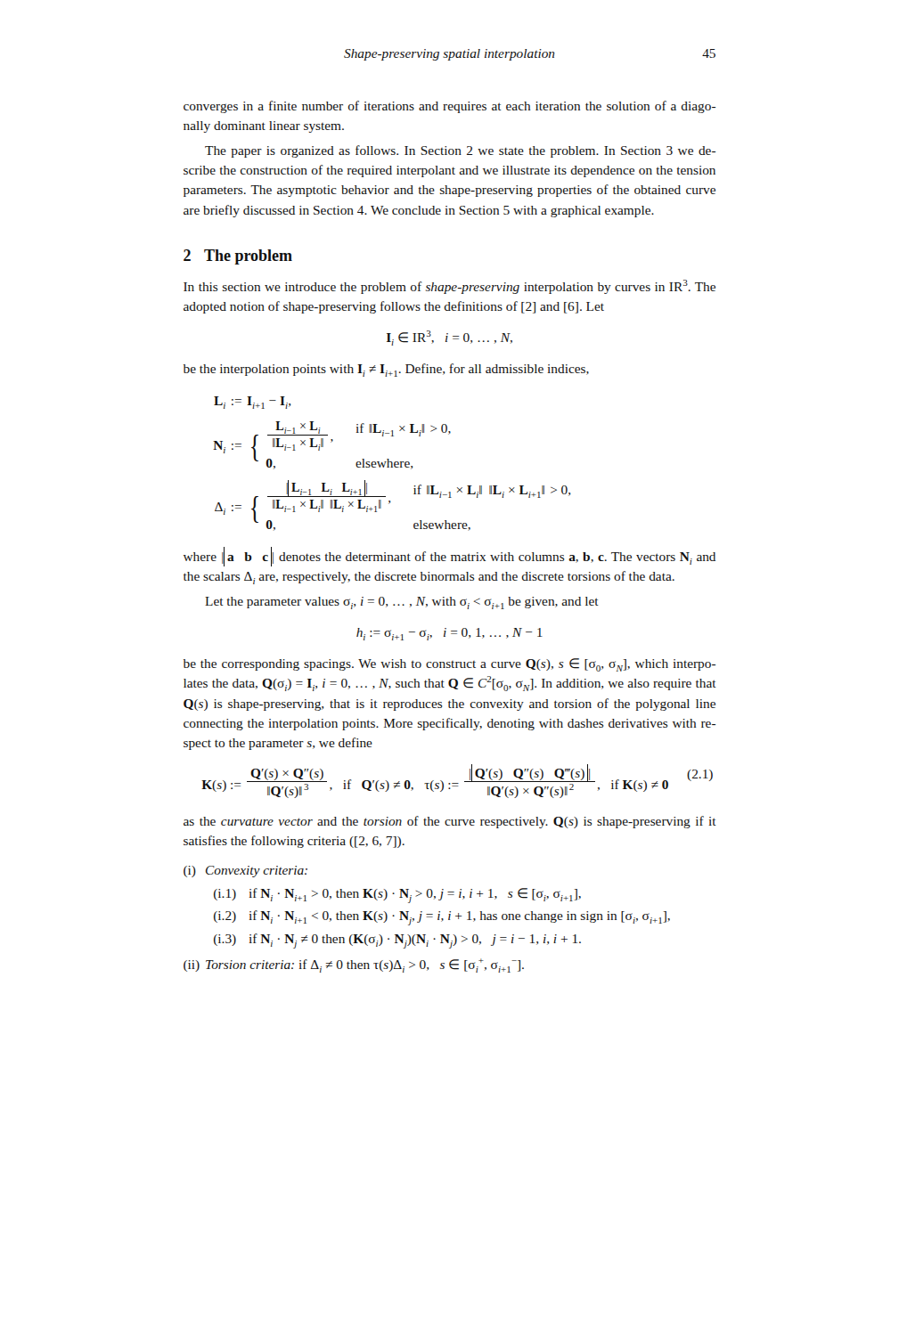Shape-preserving spatial interpolation 45
converges in a finite number of iterations and requires at each iteration the solution of a diagonally dominant linear system.
The paper is organized as follows. In Section 2 we state the problem. In Section 3 we describe the construction of the required interpolant and we illustrate its dependence on the tension parameters. The asymptotic behavior and the shape-preserving properties of the obtained curve are briefly discussed in Section 4. We conclude in Section 5 with a graphical example.
2 The problem
In this section we introduce the problem of shape-preserving interpolation by curves in IR3. The adopted notion of shape-preserving follows the definitions of [2] and [6]. Let
Ii ∈ IR3, i = 0, … , N,
be the interpolation points with Ii ≠ Ii+1. Define, for all admissible indices,
Li
:=
Ii+1 − Ii,
Ni
:=
{ Li−1 × Li Li−1 × Li, if Li−1 × Li > 0, 0, elsewhere,
Δi
:=
{ Li−1 Li Li+1 Li−1 × Li Li × Li+1, if Li−1 × Li Li × Li+1 > 0, 0, elsewhere,
where a b c denotes the determinant of the matrix with columns a, b, c. The vectors Ni and the scalars Δi are, respectively, the discrete binormals and the discrete torsions of the data.
Let the parameter values σi, i = 0, … , N, with σi < σi+1 be given, and let
hi := σi+1 − σi, i = 0, 1, … , N − 1
be the corresponding spacings. We wish to construct a curve Q(s), s ∈ [σ0, σN], which interpolates the data, Q(σi) = Ii, i = 0, … , N, such that Q ∈ C2[σ0, σN]. In addition, we also require that Q(s) is shape-preserving, that is it reproduces the convexity and torsion of the polygonal line connecting the interpolation points. More specifically, denoting with dashes derivatives with respect to the parameter s, we define
(2.1) K(s) := Q′(s) × Q″(s) Q′(s)3, if Q′(s) ≠ 0, τ(s) := Q′(s) Q″(s) Q‴(s) Q′(s) × Q″(s)2, if K(s) ≠ 0
as the curvature vector and the torsion of the curve respectively. Q(s) is shape-preserving if it satisfies the following criteria ([2, 6, 7]).
(i) Convexity criteria:
(i.1) if Ni · Ni+1 > 0, then K(s) · Nj > 0, j = i, i + 1, s ∈ [σi, σi+1],
(i.2) if Ni · Ni+1 < 0, then K(s) · Nj, j = i, i + 1, has one change in sign in [σi, σi+1],
(i.3) if Ni · Nj ≠ 0 then (K(σi) · Nj)(Ni · Nj) > 0, j = i − 1, i, i + 1.
(ii) Torsion criteria: if Δi ≠ 0 then τ(s)Δi > 0, s ∈ [σi+, σi+1−].